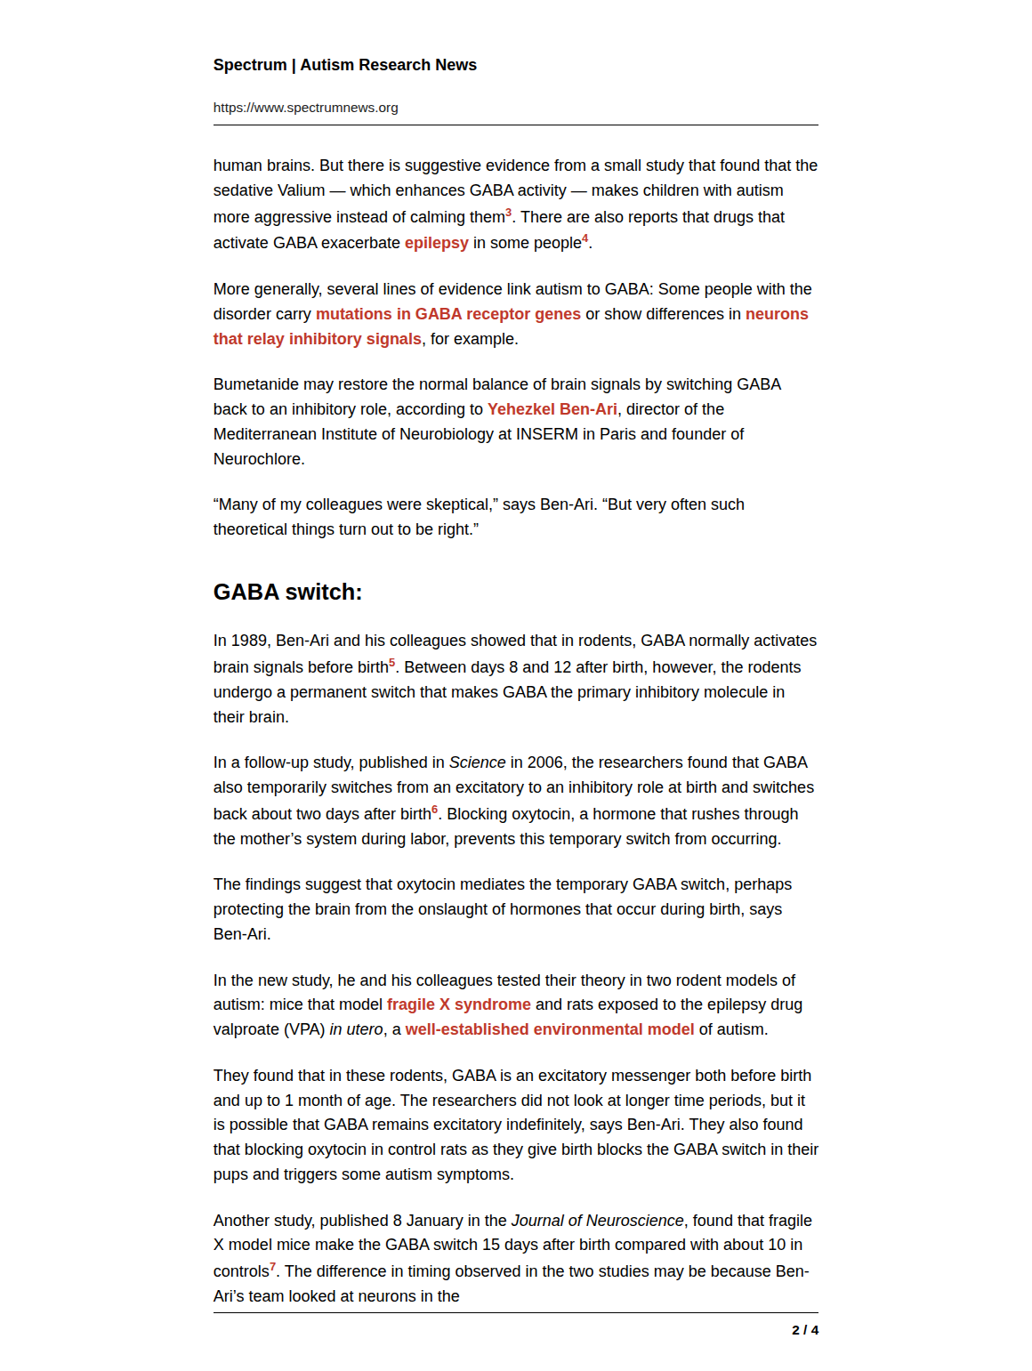Spectrum | Autism Research News
https://www.spectrumnews.org
human brains. But there is suggestive evidence from a small study that found that the sedative Valium — which enhances GABA activity — makes children with autism more aggressive instead of calming them3. There are also reports that drugs that activate GABA exacerbate epilepsy in some people4.
More generally, several lines of evidence link autism to GABA: Some people with the disorder carry mutations in GABA receptor genes or show differences in neurons that relay inhibitory signals, for example.
Bumetanide may restore the normal balance of brain signals by switching GABA back to an inhibitory role, according to Yehezkel Ben-Ari, director of the Mediterranean Institute of Neurobiology at INSERM in Paris and founder of Neurochlore.
“Many of my colleagues were skeptical,” says Ben-Ari. “But very often such theoretical things turn out to be right.”
GABA switch:
In 1989, Ben-Ari and his colleagues showed that in rodents, GABA normally activates brain signals before birth5. Between days 8 and 12 after birth, however, the rodents undergo a permanent switch that makes GABA the primary inhibitory molecule in their brain.
In a follow-up study, published in Science in 2006, the researchers found that GABA also temporarily switches from an excitatory to an inhibitory role at birth and switches back about two days after birth6. Blocking oxytocin, a hormone that rushes through the mother’s system during labor, prevents this temporary switch from occurring.
The findings suggest that oxytocin mediates the temporary GABA switch, perhaps protecting the brain from the onslaught of hormones that occur during birth, says Ben-Ari.
In the new study, he and his colleagues tested their theory in two rodent models of autism: mice that model fragile X syndrome and rats exposed to the epilepsy drug valproate (VPA) in utero, a well-established environmental model of autism.
They found that in these rodents, GABA is an excitatory messenger both before birth and up to 1 month of age. The researchers did not look at longer time periods, but it is possible that GABA remains excitatory indefinitely, says Ben-Ari. They also found that blocking oxytocin in control rats as they give birth blocks the GABA switch in their pups and triggers some autism symptoms.
Another study, published 8 January in the Journal of Neuroscience, found that fragile X model mice make the GABA switch 15 days after birth compared with about 10 in controls7. The difference in timing observed in the two studies may be because Ben-Ari’s team looked at neurons in the
2 / 4